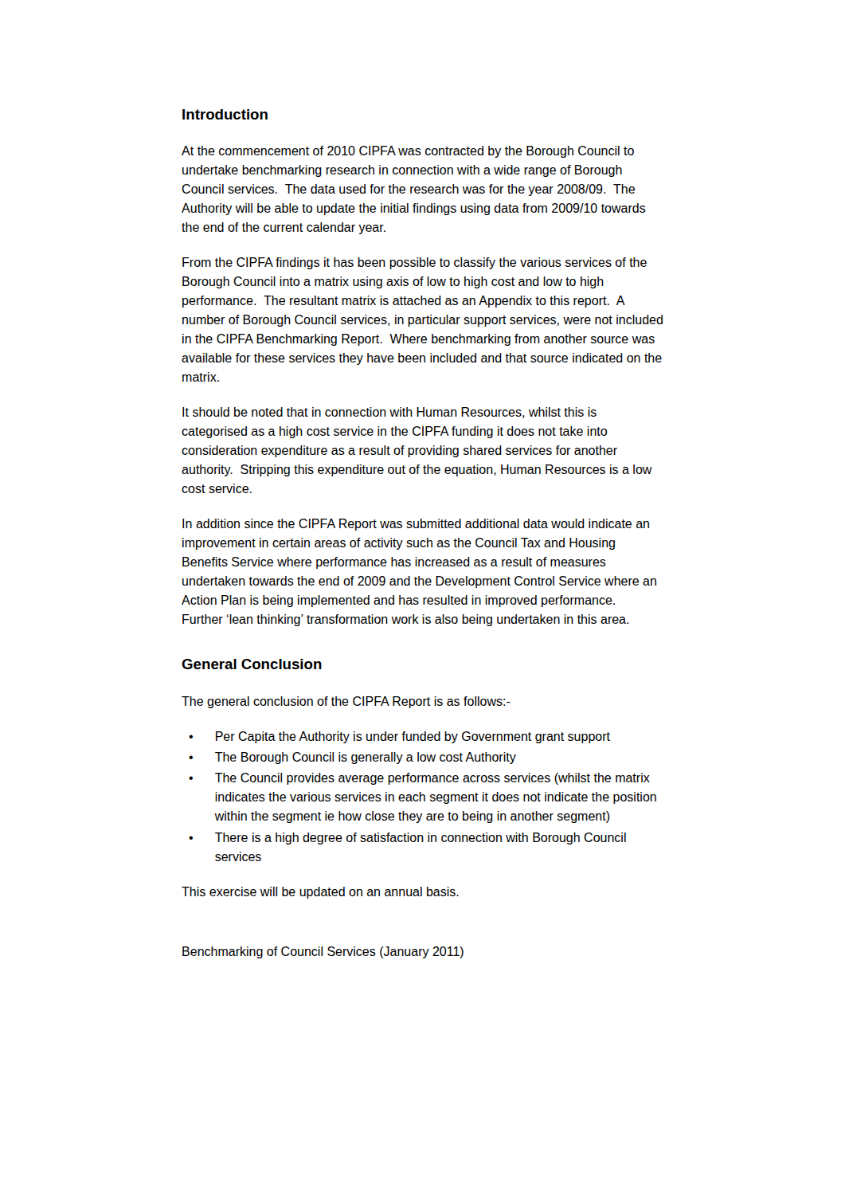Introduction
At the commencement of 2010 CIPFA was contracted by the Borough Council to undertake benchmarking research in connection with a wide range of Borough Council services. The data used for the research was for the year 2008/09. The Authority will be able to update the initial findings using data from 2009/10 towards the end of the current calendar year.
From the CIPFA findings it has been possible to classify the various services of the Borough Council into a matrix using axis of low to high cost and low to high performance. The resultant matrix is attached as an Appendix to this report. A number of Borough Council services, in particular support services, were not included in the CIPFA Benchmarking Report. Where benchmarking from another source was available for these services they have been included and that source indicated on the matrix.
It should be noted that in connection with Human Resources, whilst this is categorised as a high cost service in the CIPFA funding it does not take into consideration expenditure as a result of providing shared services for another authority. Stripping this expenditure out of the equation, Human Resources is a low cost service.
In addition since the CIPFA Report was submitted additional data would indicate an improvement in certain areas of activity such as the Council Tax and Housing Benefits Service where performance has increased as a result of measures undertaken towards the end of 2009 and the Development Control Service where an Action Plan is being implemented and has resulted in improved performance. Further ‘lean thinking’ transformation work is also being undertaken in this area.
General Conclusion
The general conclusion of the CIPFA Report is as follows:-
Per Capita the Authority is under funded by Government grant support
The Borough Council is generally a low cost Authority
The Council provides average performance across services (whilst the matrix indicates the various services in each segment it does not indicate the position within the segment ie how close they are to being in another segment)
There is a high degree of satisfaction in connection with Borough Council services
This exercise will be updated on an annual basis.
Benchmarking of Council Services (January 2011)